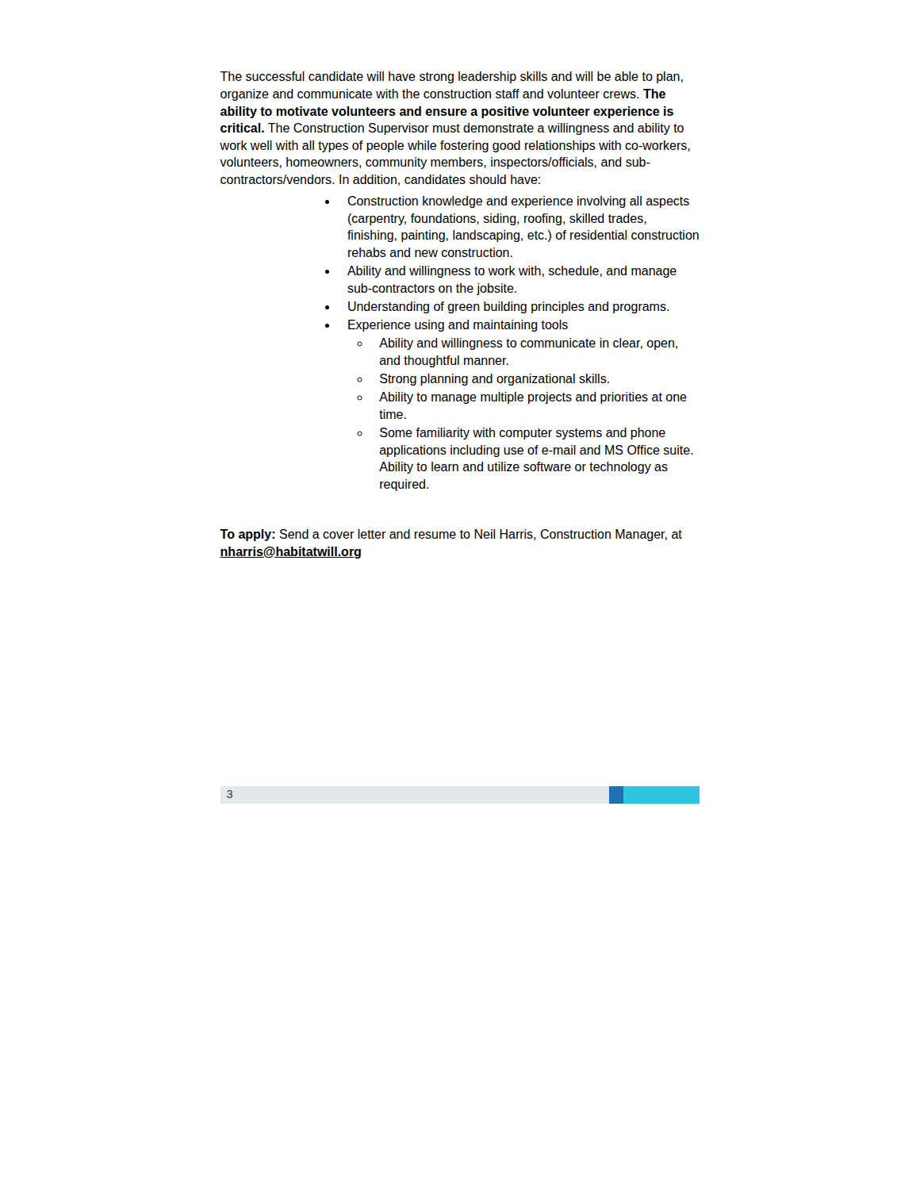The successful candidate will have strong leadership skills and will be able to plan, organize and communicate with the construction staff and volunteer crews. The ability to motivate volunteers and ensure a positive volunteer experience is critical. The Construction Supervisor must demonstrate a willingness and ability to work well with all types of people while fostering good relationships with co-workers, volunteers, homeowners, community members, inspectors/officials, and sub-contractors/vendors. In addition, candidates should have:
Construction knowledge and experience involving all aspects (carpentry, foundations, siding, roofing, skilled trades, finishing, painting, landscaping, etc.) of residential construction rehabs and new construction.
Ability and willingness to work with, schedule, and manage sub-contractors on the jobsite.
Understanding of green building principles and programs.
Experience using and maintaining tools
Ability and willingness to communicate in clear, open, and thoughtful manner.
Strong planning and organizational skills.
Ability to manage multiple projects and priorities at one time.
Some familiarity with computer systems and phone applications including use of e-mail and MS Office suite. Ability to learn and utilize software or technology as required.
To apply: Send a cover letter and resume to Neil Harris, Construction Manager, at
nharris@habitatwill.org
3